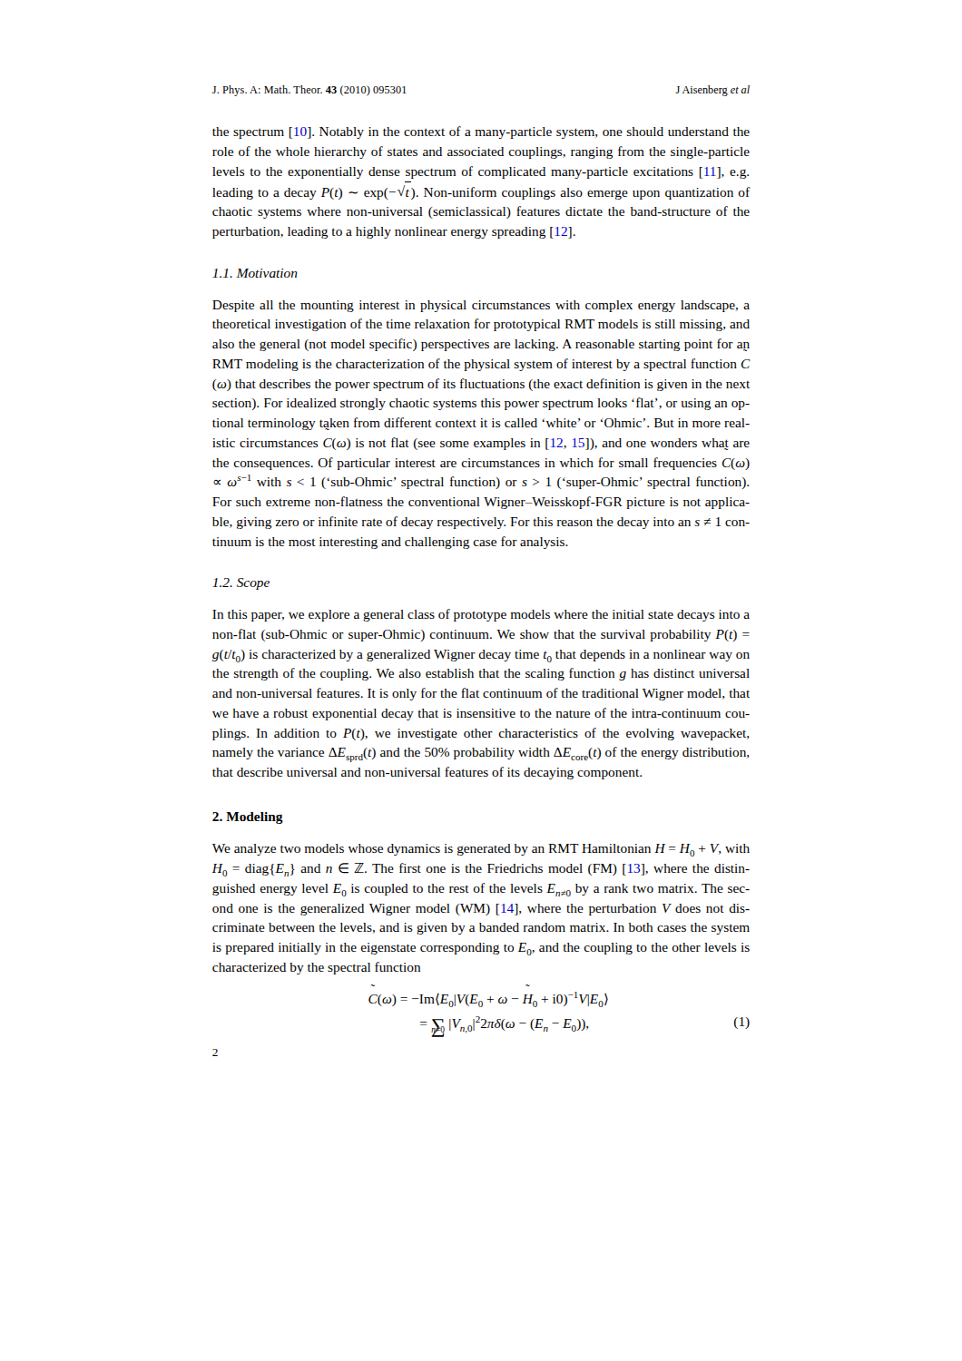J. Phys. A: Math. Theor. 43 (2010) 095301
J Aisenberg et al
the spectrum [10]. Notably in the context of a many-particle system, one should understand the role of the whole hierarchy of states and associated couplings, ranging from the single-particle levels to the exponentially dense spectrum of complicated many-particle excitations [11], e.g. leading to a decay P(t) ∼ exp(−√t). Non-uniform couplings also emerge upon quantization of chaotic systems where non-universal (semiclassical) features dictate the band-structure of the perturbation, leading to a highly nonlinear energy spreading [12].
1.1. Motivation
Despite all the mounting interest in physical circumstances with complex energy landscape, a theoretical investigation of the time relaxation for prototypical RMT models is still missing, and also the general (not model specific) perspectives are lacking. A reasonable starting point for an RMT modeling is the characterization of the physical system of interest by a spectral function ˜C(ω) that describes the power spectrum of its fluctuations (the exact definition is given in the next section). For idealized strongly chaotic systems this power spectrum looks ‘flat’, or using an optional terminology taken from different context it is called ‘white’ or ‘Ohmic’. But in more realistic circumstances ˜C(ω) is not flat (see some examples in [12, 15]), and one wonders what are the consequences. Of particular interest are circumstances in which for small frequencies ˜C(ω) ∝ ωs−1 with s < 1 (‘sub-Ohmic’ spectral function) or s > 1 (‘super-Ohmic’ spectral function). For such extreme non-flatness the conventional Wigner–Weisskopf-FGR picture is not applicable, giving zero or infinite rate of decay respectively. For this reason the decay into an s ≠ 1 continuum is the most interesting and challenging case for analysis.
1.2. Scope
In this paper, we explore a general class of prototype models where the initial state decays into a non-flat (sub-Ohmic or super-Ohmic) continuum. We show that the survival probability P(t) = g(t/t0) is characterized by a generalized Wigner decay time t0 that depends in a nonlinear way on the strength of the coupling. We also establish that the scaling function g has distinct universal and non-universal features. It is only for the flat continuum of the traditional Wigner model, that we have a robust exponential decay that is insensitive to the nature of the intra-continuum couplings. In addition to P(t), we investigate other characteristics of the evolving wavepacket, namely the variance ΔEsprd(t) and the 50% probability width ΔEcore(t) of the energy distribution, that describe universal and non-universal features of its decaying component.
2. Modeling
We analyze two models whose dynamics is generated by an RMT Hamiltonian H = H0 + V, with H0 = diag{En} and n ∈ ℤ. The first one is the Friedrichs model (FM) [13], where the distinguished energy level E0 is coupled to the rest of the levels En≠0 by a rank two matrix. The second one is the generalized Wigner model (WM) [14], where the perturbation V does not discriminate between the levels, and is given by a banded random matrix. In both cases the system is prepared initially in the eigenstate corresponding to E0, and the coupling to the other levels is characterized by the spectral function
˜C(ω)
= −Im⟨E0|V(E0 + ω − ˜H0 + i0)−1V|E0⟩
= ∑n≠0 |Vn,0|22πδ(ω − (En − E0)),
(1)
2